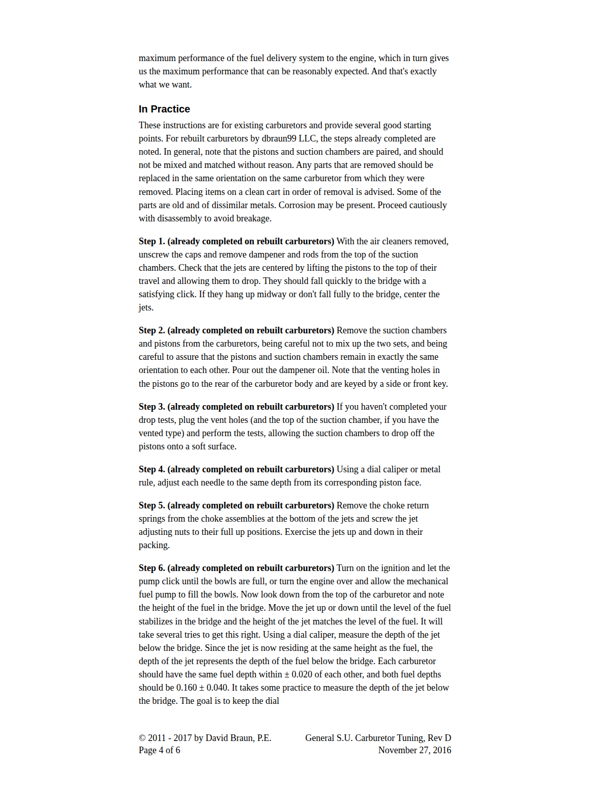maximum performance of the fuel delivery system to the engine, which in turn gives us the maximum performance that can be reasonably expected. And that's exactly what we want.
In Practice
These instructions are for existing carburetors and provide several good starting points. For rebuilt carburetors by dbraun99 LLC, the steps already completed are noted. In general, note that the pistons and suction chambers are paired, and should not be mixed and matched without reason. Any parts that are removed should be replaced in the same orientation on the same carburetor from which they were removed. Placing items on a clean cart in order of removal is advised. Some of the parts are old and of dissimilar metals. Corrosion may be present. Proceed cautiously with disassembly to avoid breakage.
Step 1. (already completed on rebuilt carburetors) With the air cleaners removed, unscrew the caps and remove dampener and rods from the top of the suction chambers. Check that the jets are centered by lifting the pistons to the top of their travel and allowing them to drop. They should fall quickly to the bridge with a satisfying click. If they hang up midway or don't fall fully to the bridge, center the jets.
Step 2. (already completed on rebuilt carburetors) Remove the suction chambers and pistons from the carburetors, being careful not to mix up the two sets, and being careful to assure that the pistons and suction chambers remain in exactly the same orientation to each other. Pour out the dampener oil. Note that the venting holes in the pistons go to the rear of the carburetor body and are keyed by a side or front key.
Step 3. (already completed on rebuilt carburetors) If you haven't completed your drop tests, plug the vent holes (and the top of the suction chamber, if you have the vented type) and perform the tests, allowing the suction chambers to drop off the pistons onto a soft surface.
Step 4. (already completed on rebuilt carburetors) Using a dial caliper or metal rule, adjust each needle to the same depth from its corresponding piston face.
Step 5. (already completed on rebuilt carburetors) Remove the choke return springs from the choke assemblies at the bottom of the jets and screw the jet adjusting nuts to their full up positions. Exercise the jets up and down in their packing.
Step 6. (already completed on rebuilt carburetors) Turn on the ignition and let the pump click until the bowls are full, or turn the engine over and allow the mechanical fuel pump to fill the bowls. Now look down from the top of the carburetor and note the height of the fuel in the bridge. Move the jet up or down until the level of the fuel stabilizes in the bridge and the height of the jet matches the level of the fuel. It will take several tries to get this right. Using a dial caliper, measure the depth of the jet below the bridge. Since the jet is now residing at the same height as the fuel, the depth of the jet represents the depth of the fuel below the bridge. Each carburetor should have the same fuel depth within ± 0.020 of each other, and both fuel depths should be 0.160 ± 0.040. It takes some practice to measure the depth of the jet below the bridge. The goal is to keep the dial
© 2011 - 2017 by David Braun, P.E.
General S.U. Carburetor Tuning, Rev D
Page 4 of 6
November 27, 2016